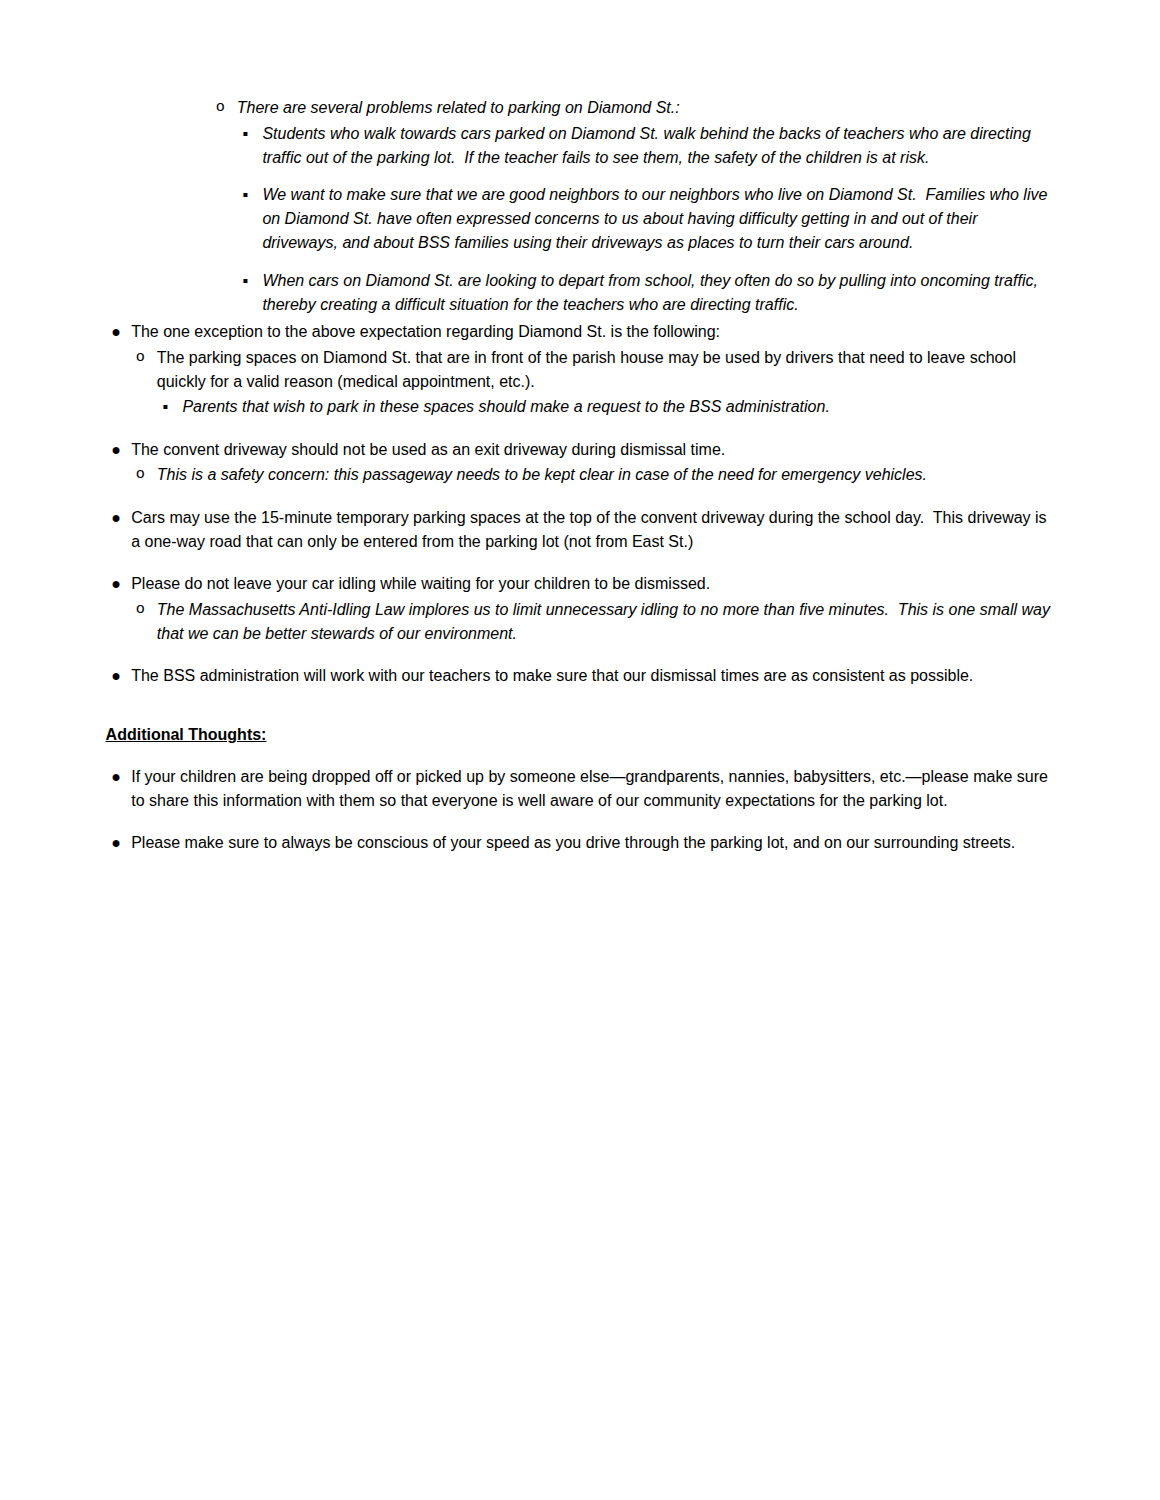There are several problems related to parking on Diamond St.:
Students who walk towards cars parked on Diamond St. walk behind the backs of teachers who are directing traffic out of the parking lot. If the teacher fails to see them, the safety of the children is at risk.
We want to make sure that we are good neighbors to our neighbors who live on Diamond St. Families who live on Diamond St. have often expressed concerns to us about having difficulty getting in and out of their driveways, and about BSS families using their driveways as places to turn their cars around.
When cars on Diamond St. are looking to depart from school, they often do so by pulling into oncoming traffic, thereby creating a difficult situation for the teachers who are directing traffic.
The one exception to the above expectation regarding Diamond St. is the following:
The parking spaces on Diamond St. that are in front of the parish house may be used by drivers that need to leave school quickly for a valid reason (medical appointment, etc.).
Parents that wish to park in these spaces should make a request to the BSS administration.
The convent driveway should not be used as an exit driveway during dismissal time.
This is a safety concern: this passageway needs to be kept clear in case of the need for emergency vehicles.
Cars may use the 15-minute temporary parking spaces at the top of the convent driveway during the school day. This driveway is a one-way road that can only be entered from the parking lot (not from East St.)
Please do not leave your car idling while waiting for your children to be dismissed.
The Massachusetts Anti-Idling Law implores us to limit unnecessary idling to no more than five minutes. This is one small way that we can be better stewards of our environment.
The BSS administration will work with our teachers to make sure that our dismissal times are as consistent as possible.
Additional Thoughts:
If your children are being dropped off or picked up by someone else—grandparents, nannies, babysitters, etc.—please make sure to share this information with them so that everyone is well aware of our community expectations for the parking lot.
Please make sure to always be conscious of your speed as you drive through the parking lot, and on our surrounding streets.